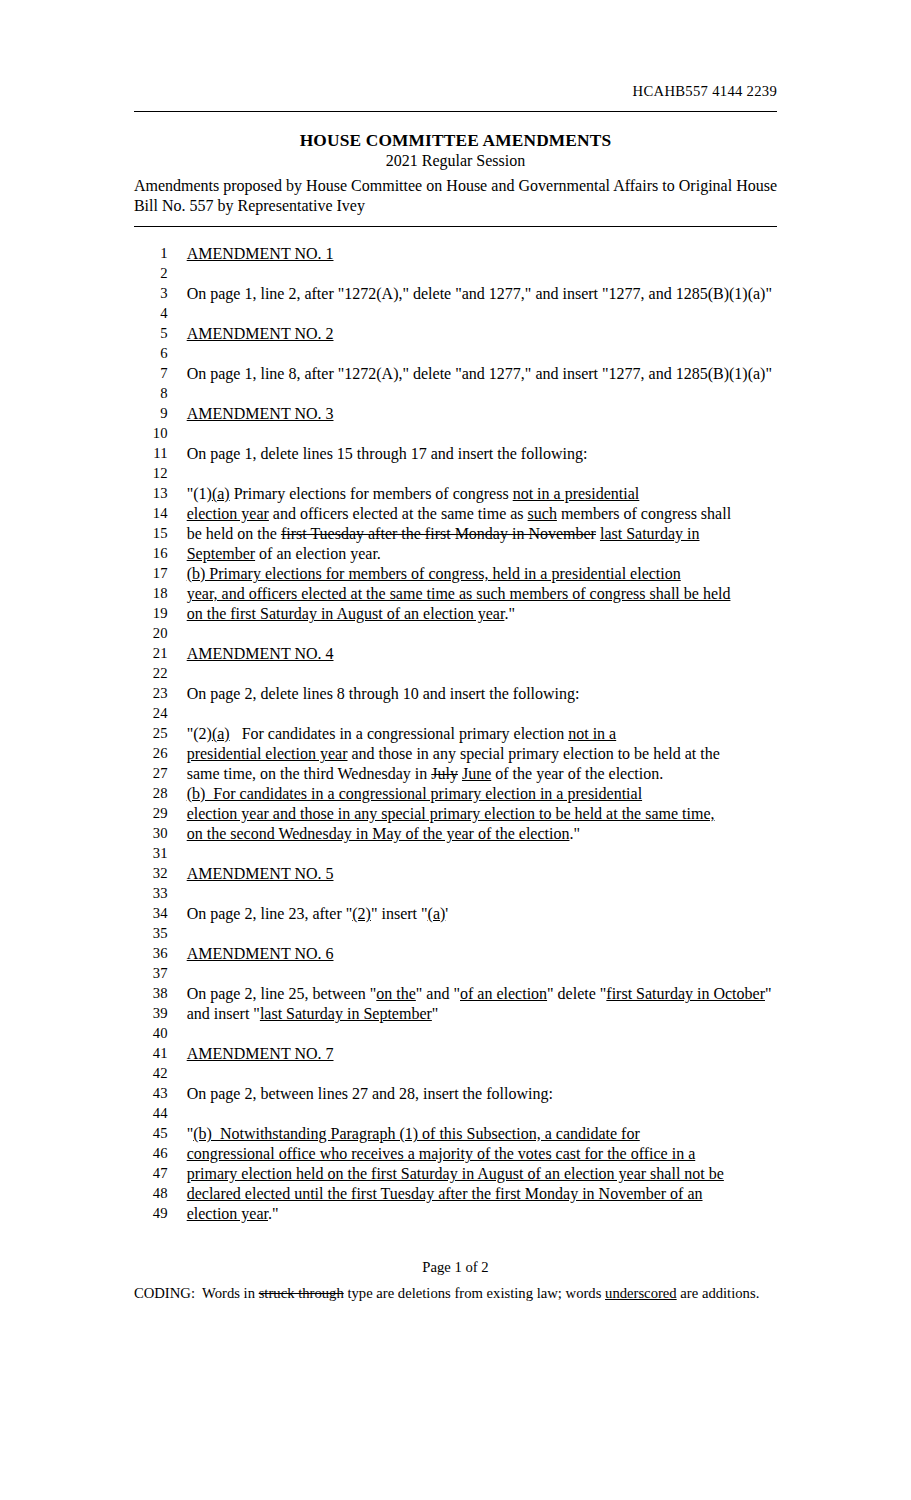HCAHB557 4144 2239
HOUSE COMMITTEE AMENDMENTS
2021 Regular Session
Amendments proposed by House Committee on House and Governmental Affairs to Original House Bill No. 557 by Representative Ivey
AMENDMENT NO. 1
On page 1, line 2, after "1272(A)," delete "and 1277," and insert "1277, and 1285(B)(1)(a)"
AMENDMENT NO. 2
On page 1, line 8, after "1272(A)," delete "and 1277," and insert "1277, and 1285(B)(1)(a)"
AMENDMENT NO. 3
On page 1, delete lines 15 through 17 and insert the following:
"(1)(a) Primary elections for members of congress not in a presidential
election year and officers elected at the same time as such members of congress shall
be held on the first Tuesday after the first Monday in November last Saturday in
September of an election year.
(b) Primary elections for members of congress, held in a presidential election
year, and officers elected at the same time as such members of congress shall be held
on the first Saturday in August of an election year."
AMENDMENT NO. 4
On page 2, delete lines 8 through 10 and insert the following:
"(2)(a) For candidates in a congressional primary election not in a
presidential election year and those in any special primary election to be held at the
same time, on the third Wednesday in July June of the year of the election.
(b) For candidates in a congressional primary election in a presidential
election year and those in any special primary election to be held at the same time,
on the second Wednesday in May of the year of the election."
AMENDMENT NO. 5
On page 2, line 23, after "(2)" insert "(a)'
AMENDMENT NO. 6
On page 2, line 25, between "on the" and "of an election" delete "first Saturday in October"
and insert "last Saturday in September"
AMENDMENT NO. 7
On page 2, between lines 27 and 28, insert the following:
"(b) Notwithstanding Paragraph (1) of this Subsection, a candidate for
congressional office who receives a majority of the votes cast for the office in a
primary election held on the first Saturday in August of an election year shall not be
declared elected until the first Tuesday after the first Monday in November of an
election year."
Page 1 of 2
CODING: Words in struck through type are deletions from existing law; words underscored are additions.